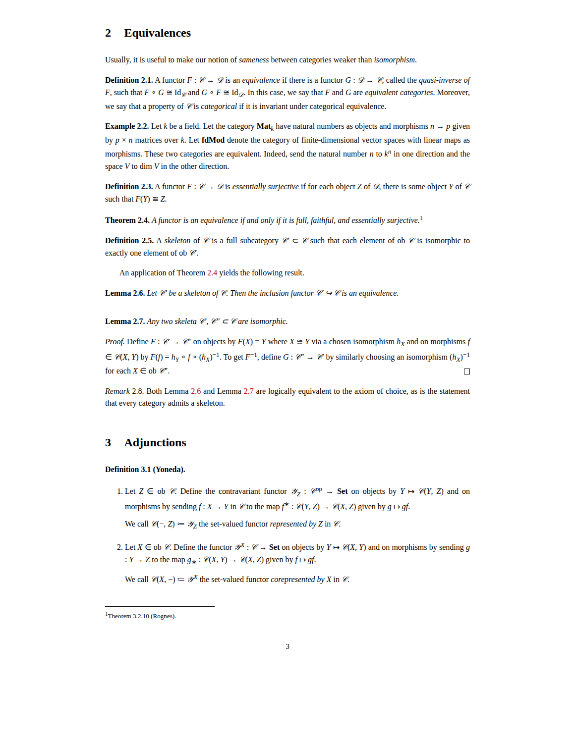2 Equivalences
Usually, it is useful to make our notion of sameness between categories weaker than isomorphism.
Definition 2.1. A functor F : 𝒞 → 𝒟 is an equivalence if there is a functor G : 𝒟 → 𝒞, called the quasi-inverse of F, such that F ∘ G ≅ Id𝒞 and G ∘ F ≅ Id𝒟. In this case, we say that F and G are equivalent categories. Moreover, we say that a property of 𝒞 is categorical if it is invariant under categorical equivalence.
Example 2.2. Let k be a field. Let the category Matk have natural numbers as objects and morphisms n → p given by p × n matrices over k. Let fdMod denote the category of finite-dimensional vector spaces with linear maps as morphisms. These two categories are equivalent. Indeed, send the natural number n to kn in one direction and the space V to dim V in the other direction.
Definition 2.3. A functor F : 𝒞 → 𝒟 is essentially surjective if for each object Z of 𝒟, there is some object Y of 𝒞 such that F(Y) ≅ Z.
Theorem 2.4. A functor is an equivalence if and only if it is full, faithful, and essentially surjective.1
Definition 2.5. A skeleton of 𝒞 is a full subcategory 𝒞′ ⊂ 𝒞 such that each element of ob 𝒞 is isomorphic to exactly one element of ob 𝒞′.
An application of Theorem 2.4 yields the following result.
Lemma 2.6. Let 𝒞′ be a skeleton of 𝒞. Then the inclusion functor 𝒞′ ↪ 𝒞 is an equivalence.
Lemma 2.7. Any two skeleta 𝒞′, 𝒞″ ⊂ 𝒞 are isomorphic.
Proof. Define F : 𝒞′ → 𝒞″ on objects by F(X) = Y where X ≅ Y via a chosen isomorphism hX and on morphisms f ∈ 𝒞(X, Y) by F(f) = hY ∘ f ∘ (hX)−1. To get F−1, define G : 𝒞″ → 𝒞′ by similarly choosing an isomorphism (hX)−1 for each X ∈ ob 𝒞″.
Remark 2.8. Both Lemma 2.6 and Lemma 2.7 are logically equivalent to the axiom of choice, as is the statement that every category admits a skeleton.
3 Adjunctions
Definition 3.1 (Yoneda).
Let Z ∈ ob 𝒞. Define the contravariant functor 𝒴Z : 𝒞op → Set on objects by Y ↦ 𝒞(Y, Z) and on morphisms by sending f : X → Y in 𝒞 to the map f∗ : 𝒞(Y, Z) → 𝒞(X, Z) given by g ↦ gf.
We call 𝒞(−, Z) ≔ 𝒴Z the set-valued functor represented by Z in 𝒞.
Let X ∈ ob 𝒞. Define the functor 𝒴X : 𝒞 → Set on objects by Y ↦ 𝒞(X, Y) and on morphisms by sending g : Y → Z to the map g∗ : 𝒞(X, Y) → 𝒞(X, Z) given by f ↦ gf.
We call 𝒞(X, −) ≔ 𝒴X the set-valued functor corepresented by X in 𝒞.
1Theorem 3.2.10 (Rognes).
3